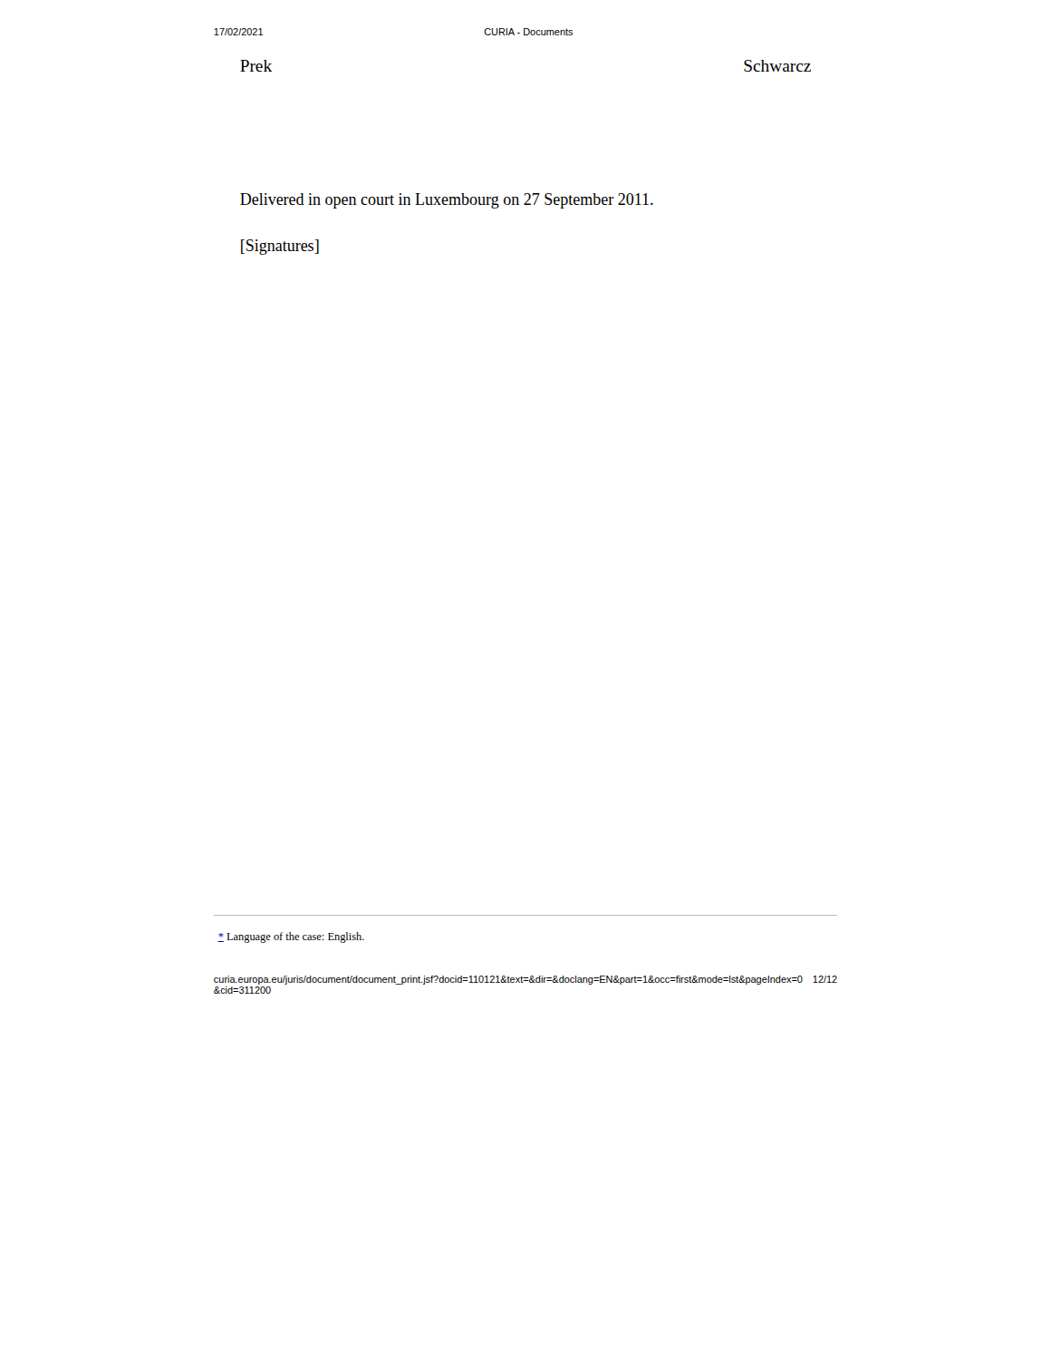17/02/2021 CURIA - Documents
Prek Schwarcz
Delivered in open court in Luxembourg on 27 September 2011.
[Signatures]
* Language of the case: English.
curia.europa.eu/juris/document/document_print.jsf?docid=110121&text=&dir=&doclang=EN&part=1&occ=first&mode=lst&pageIndex=0&cid=311200 12/12